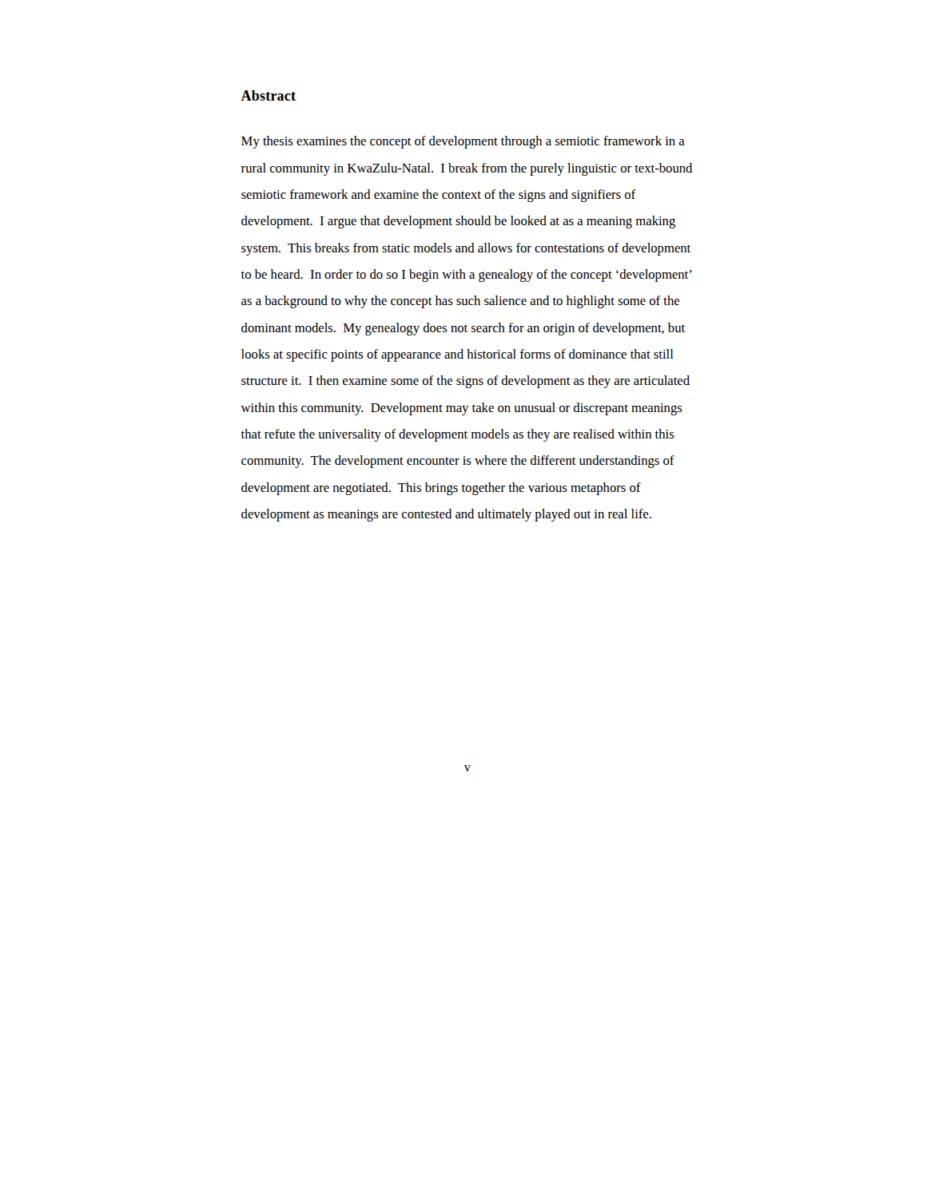Abstract
My thesis examines the concept of development through a semiotic framework in a rural community in KwaZulu-Natal. I break from the purely linguistic or text-bound semiotic framework and examine the context of the signs and signifiers of development. I argue that development should be looked at as a meaning making system. This breaks from static models and allows for contestations of development to be heard. In order to do so I begin with a genealogy of the concept ‘development’ as a background to why the concept has such salience and to highlight some of the dominant models. My genealogy does not search for an origin of development, but looks at specific points of appearance and historical forms of dominance that still structure it. I then examine some of the signs of development as they are articulated within this community. Development may take on unusual or discrepant meanings that refute the universality of development models as they are realised within this community. The development encounter is where the different understandings of development are negotiated. This brings together the various metaphors of development as meanings are contested and ultimately played out in real life.
v